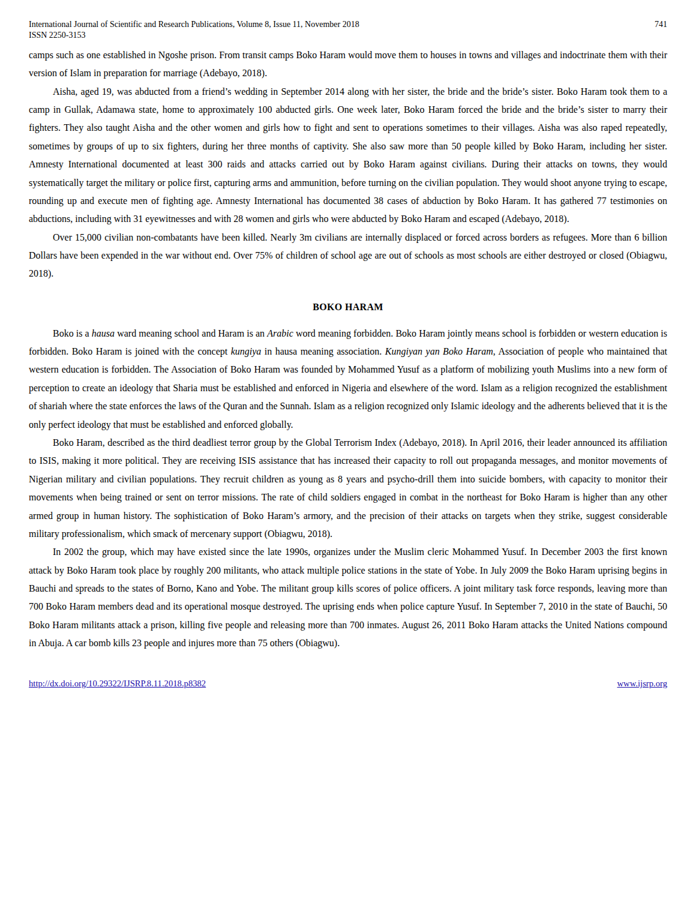International Journal of Scientific and Research Publications, Volume 8, Issue 11, November 2018
ISSN 2250-3153
741
camps such as one established in Ngoshe prison. From transit camps Boko Haram would move them to houses in towns and villages and indoctrinate them with their version of Islam in preparation for marriage (Adebayo, 2018).
Aisha, aged 19, was abducted from a friend’s wedding in September 2014 along with her sister, the bride and the bride’s sister. Boko Haram took them to a camp in Gullak, Adamawa state, home to approximately 100 abducted girls. One week later, Boko Haram forced the bride and the bride’s sister to marry their fighters. They also taught Aisha and the other women and girls how to fight and sent to operations sometimes to their villages. Aisha was also raped repeatedly, sometimes by groups of up to six fighters, during her three months of captivity. She also saw more than 50 people killed by Boko Haram, including her sister. Amnesty International documented at least 300 raids and attacks carried out by Boko Haram against civilians. During their attacks on towns, they would systematically target the military or police first, capturing arms and ammunition, before turning on the civilian population. They would shoot anyone trying to escape, rounding up and execute men of fighting age. Amnesty International has documented 38 cases of abduction by Boko Haram. It has gathered 77 testimonies on abductions, including with 31 eyewitnesses and with 28 women and girls who were abducted by Boko Haram and escaped (Adebayo, 2018).
Over 15,000 civilian non-combatants have been killed. Nearly 3m civilians are internally displaced or forced across borders as refugees. More than 6 billion Dollars have been expended in the war without end. Over 75% of children of school age are out of schools as most schools are either destroyed or closed (Obiagwu, 2018).
BOKO HARAM
Boko is a hausa ward meaning school and Haram is an Arabic word meaning forbidden. Boko Haram jointly means school is forbidden or western education is forbidden. Boko Haram is joined with the concept kungiya in hausa meaning association. Kungiyan yan Boko Haram, Association of people who maintained that western education is forbidden. The Association of Boko Haram was founded by Mohammed Yusuf as a platform of mobilizing youth Muslims into a new form of perception to create an ideology that Sharia must be established and enforced in Nigeria and elsewhere of the word. Islam as a religion recognized the establishment of shariah where the state enforces the laws of the Quran and the Sunnah. Islam as a religion recognized only Islamic ideology and the adherents believed that it is the only perfect ideology that must be established and enforced globally.
Boko Haram, described as the third deadliest terror group by the Global Terrorism Index (Adebayo, 2018). In April 2016, their leader announced its affiliation to ISIS, making it more political. They are receiving ISIS assistance that has increased their capacity to roll out propaganda messages, and monitor movements of Nigerian military and civilian populations. They recruit children as young as 8 years and psycho-drill them into suicide bombers, with capacity to monitor their movements when being trained or sent on terror missions. The rate of child soldiers engaged in combat in the northeast for Boko Haram is higher than any other armed group in human history. The sophistication of Boko Haram’s armory, and the precision of their attacks on targets when they strike, suggest considerable military professionalism, which smack of mercenary support (Obiagwu, 2018).
In 2002 the group, which may have existed since the late 1990s, organizes under the Muslim cleric Mohammed Yusuf. In December 2003 the first known attack by Boko Haram took place by roughly 200 militants, who attack multiple police stations in the state of Yobe. In July 2009 the Boko Haram uprising begins in Bauchi and spreads to the states of Borno, Kano and Yobe. The militant group kills scores of police officers. A joint military task force responds, leaving more than 700 Boko Haram members dead and its operational mosque destroyed. The uprising ends when police capture Yusuf. In September 7, 2010 in the state of Bauchi, 50 Boko Haram militants attack a prison, killing five people and releasing more than 700 inmates. August 26, 2011 Boko Haram attacks the United Nations compound in Abuja. A car bomb kills 23 people and injures more than 75 others (Obiagwu).
http://dx.doi.org/10.29322/IJSRP.8.11.2018.p8382
www.ijsrp.org